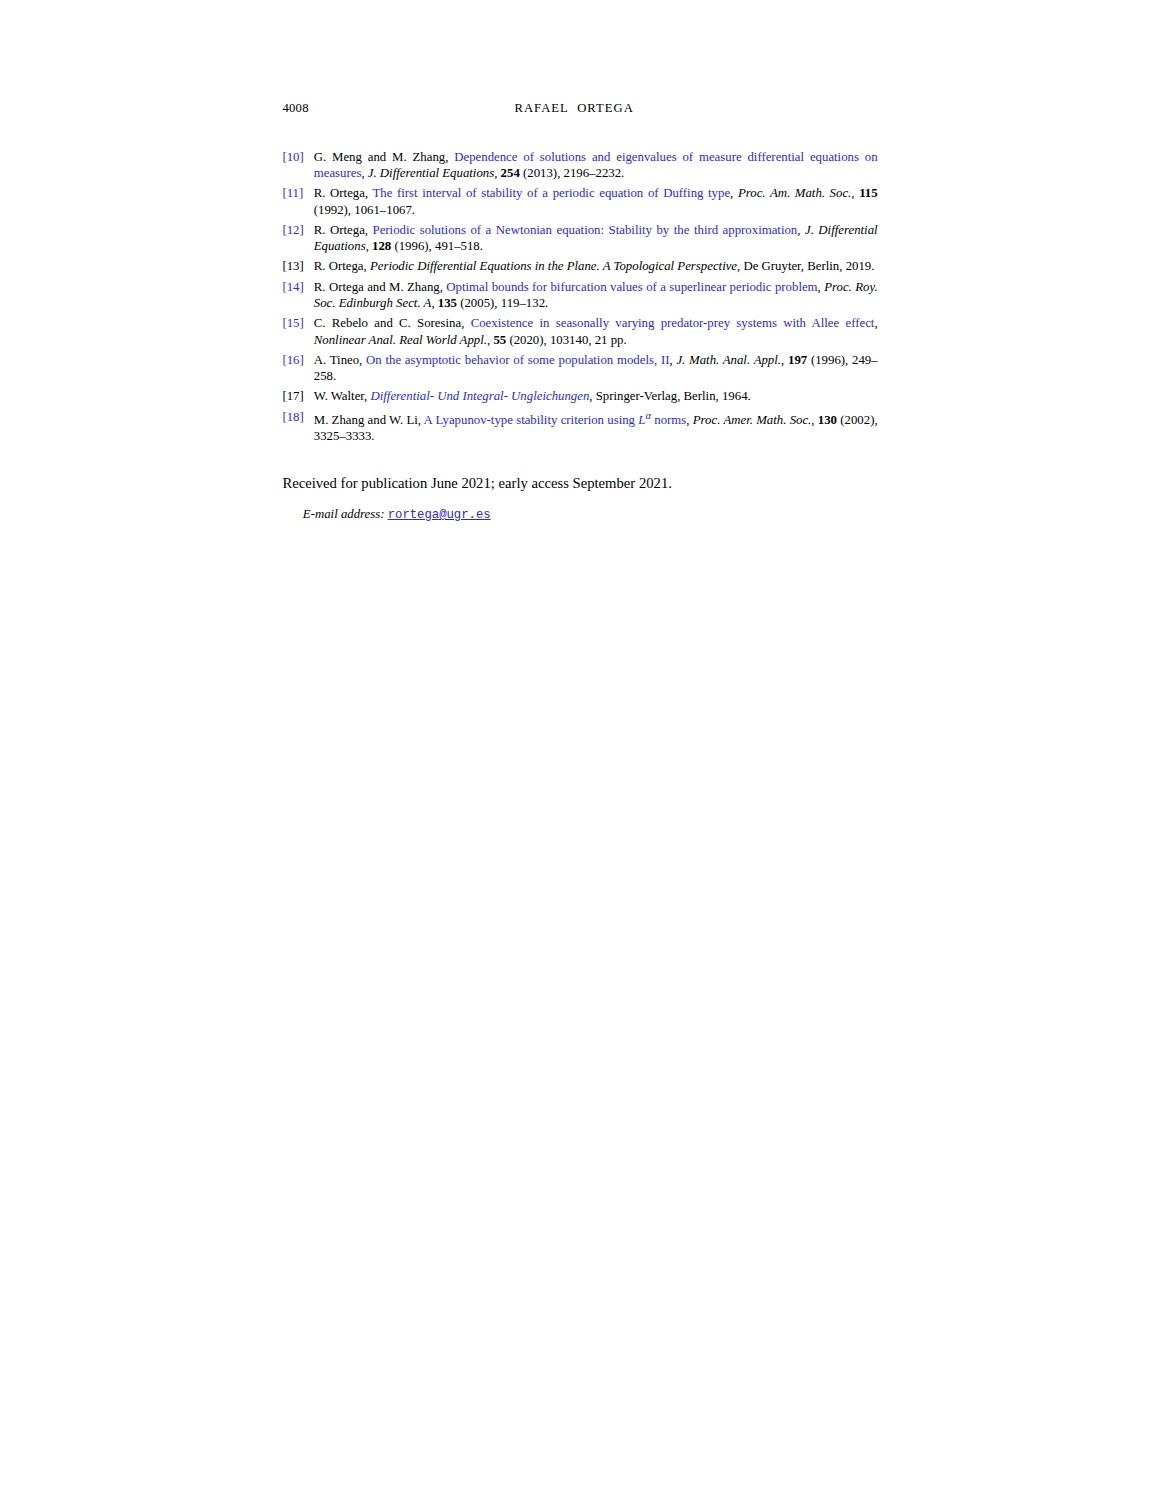4008 RAFAEL ORTEGA
[10] G. Meng and M. Zhang, Dependence of solutions and eigenvalues of measure differential equations on measures, J. Differential Equations, 254 (2013), 2196–2232.
[11] R. Ortega, The first interval of stability of a periodic equation of Duffing type, Proc. Am. Math. Soc., 115 (1992), 1061–1067.
[12] R. Ortega, Periodic solutions of a Newtonian equation: Stability by the third approximation, J. Differential Equations, 128 (1996), 491–518.
[13] R. Ortega, Periodic Differential Equations in the Plane. A Topological Perspective, De Gruyter, Berlin, 2019.
[14] R. Ortega and M. Zhang, Optimal bounds for bifurcation values of a superlinear periodic problem, Proc. Roy. Soc. Edinburgh Sect. A, 135 (2005), 119–132.
[15] C. Rebelo and C. Soresina, Coexistence in seasonally varying predator-prey systems with Allee effect, Nonlinear Anal. Real World Appl., 55 (2020), 103140, 21 pp.
[16] A. Tineo, On the asymptotic behavior of some population models, II, J. Math. Anal. Appl., 197 (1996), 249–258.
[17] W. Walter, Differential- Und Integral- Ungleichungen, Springer-Verlag, Berlin, 1964.
[18] M. Zhang and W. Li, A Lyapunov-type stability criterion using Lα norms, Proc. Amer. Math. Soc., 130 (2002), 3325–3333.
Received for publication June 2021; early access September 2021.
E-mail address: rortega@ugr.es